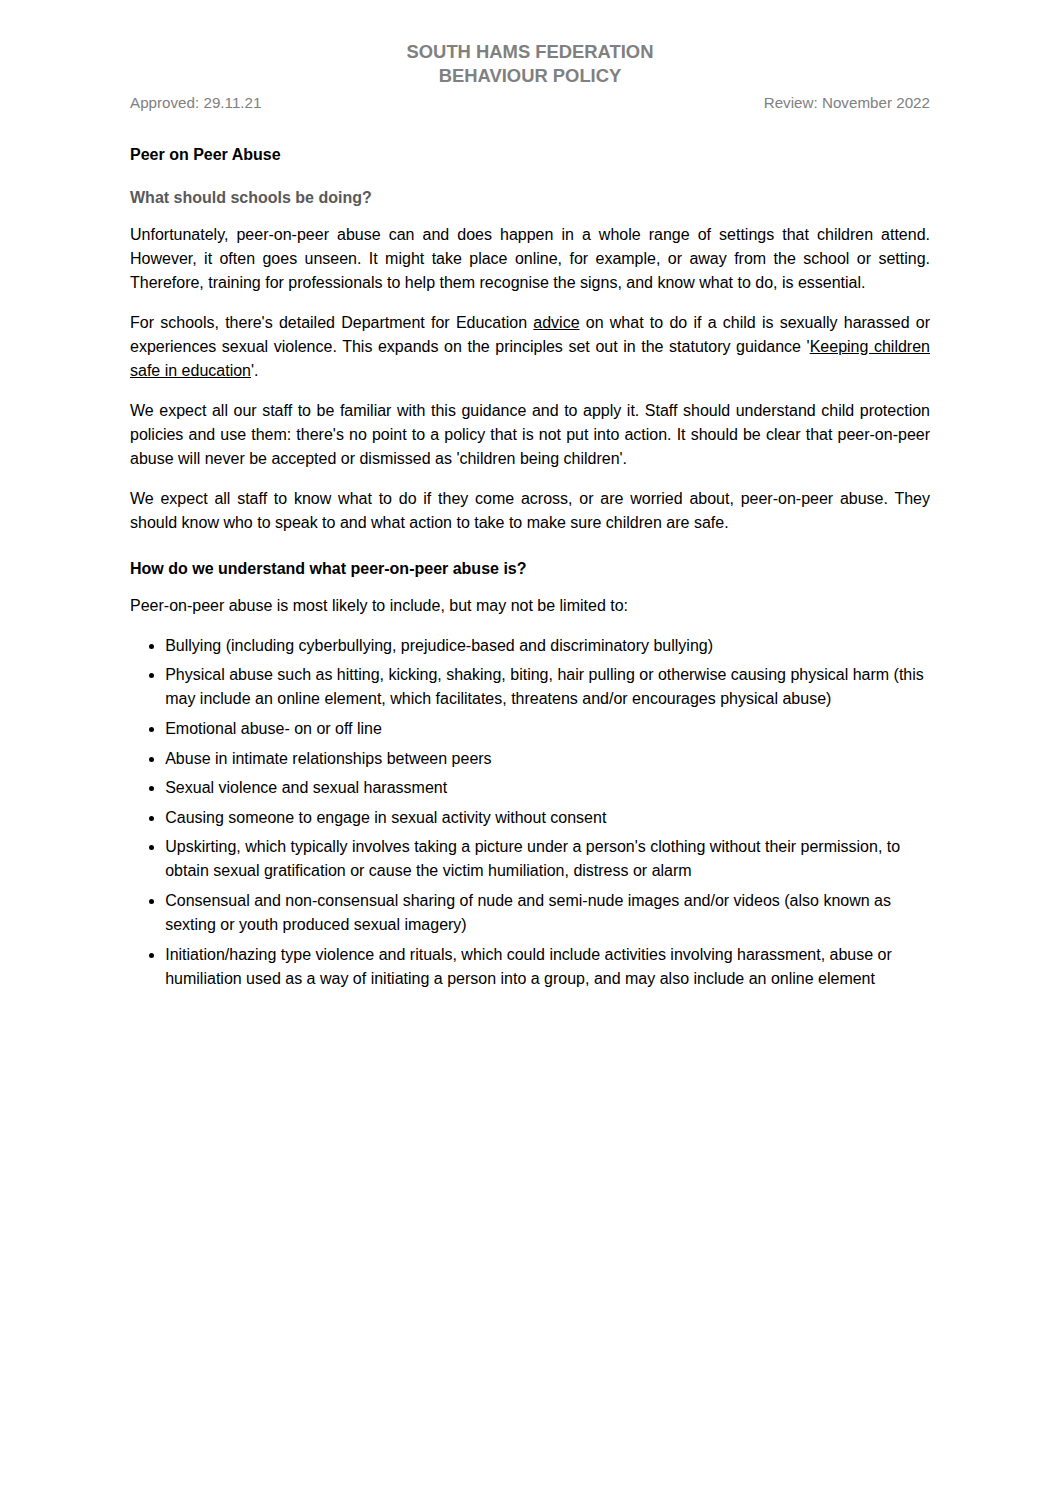SOUTH HAMS FEDERATION
BEHAVIOUR POLICY
Approved: 29.11.21 Review: November 2022
Peer on Peer Abuse
What should schools be doing?
Unfortunately, peer-on-peer abuse can and does happen in a whole range of settings that children attend. However, it often goes unseen. It might take place online, for example, or away from the school or setting. Therefore, training for professionals to help them recognise the signs, and know what to do, is essential.
For schools, there's detailed Department for Education advice on what to do if a child is sexually harassed or experiences sexual violence. This expands on the principles set out in the statutory guidance 'Keeping children safe in education'.
We expect all our staff to be familiar with this guidance and to apply it. Staff should understand child protection policies and use them: there's no point to a policy that is not put into action. It should be clear that peer-on-peer abuse will never be accepted or dismissed as 'children being children'.
We expect all staff to know what to do if they come across, or are worried about, peer-on-peer abuse. They should know who to speak to and what action to take to make sure children are safe.
How do we understand what peer-on-peer abuse is?
Peer-on-peer abuse is most likely to include, but may not be limited to:
Bullying (including cyberbullying, prejudice-based and discriminatory bullying)
Physical abuse such as hitting, kicking, shaking, biting, hair pulling or otherwise causing physical harm (this may include an online element, which facilitates, threatens and/or encourages physical abuse)
Emotional abuse- on or off line
Abuse in intimate relationships between peers
Sexual violence and sexual harassment
Causing someone to engage in sexual activity without consent
Upskirting, which typically involves taking a picture under a person's clothing without their permission, to obtain sexual gratification or cause the victim humiliation, distress or alarm
Consensual and non-consensual sharing of nude and semi-nude images and/or videos (also known as sexting or youth produced sexual imagery)
Initiation/hazing type violence and rituals, which could include activities involving harassment, abuse or humiliation used as a way of initiating a person into a group, and may also include an online element